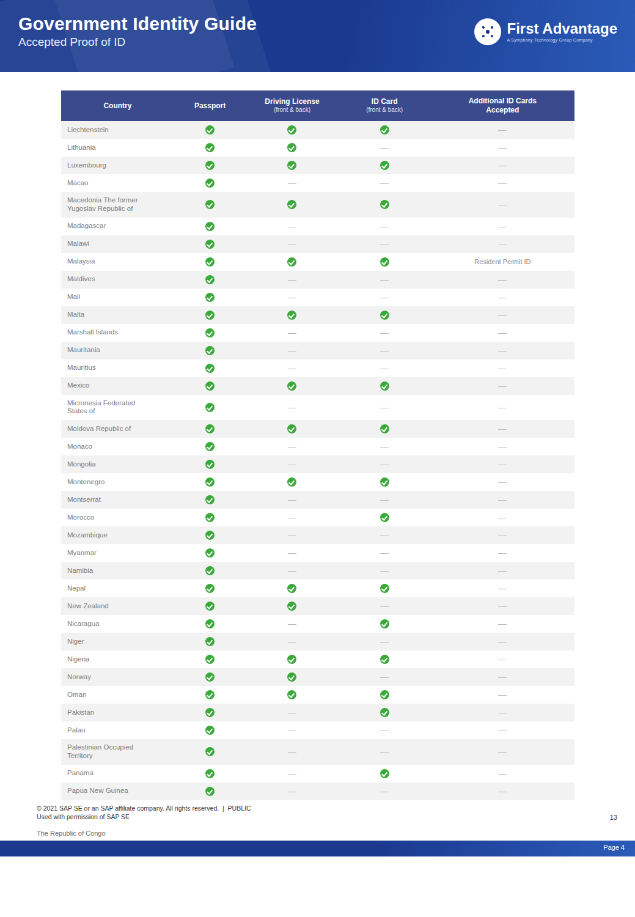Government Identity Guide
Accepted Proof of ID
First Advantage
A Symphony Technology Group Company
| Country | Passport | Driving License (front & back) | ID Card (front & back) | Additional ID Cards Accepted |
| --- | --- | --- | --- | --- |
| Liechtenstein | | | | |
| Lithuania | | | | |
| Luxembourg | | | | |
| Macao | | | | |
| Macedonia The former Yugoslav Republic of | | | | |
| Madagascar | | | | |
| Malawi | | | | |
| Malaysia | | | | Resident Permit ID |
| Maldives | | | | |
| Mali | | | | |
| Malta | | | | |
| Marshall Islands | | | | |
| Mauritania | | | | |
| Mauritius | | | | |
| Mexico | | | | |
| Micronesia Federated States of | | | | |
| Moldova Republic of | | | | |
| Monaco | | | | |
| Mongolia | | | | |
| Montenegro | | | | |
| Montserrat | | | | |
| Morocco | | | | |
| Mozambique | | | | |
| Myanmar | | | | |
| Namibia | | | | |
| Nepal | | | | |
| New Zealand | | | | |
| Nicaragua | | | | |
| Niger | | | | |
| Nigeria | | | | |
| Norway | | | | |
| Oman | | | | |
| Pakistan | | | | |
| Palau | | | | |
| Palestinian Occupied Territory | | | | |
| Panama | | | | |
| Papua New Guinea | | | | |
© 2021 SAP SE or an SAP affiliate company. All rights reserved. | PUBLIC
Used with permission of SAP SE
13
The Republic of Congo
Page 4